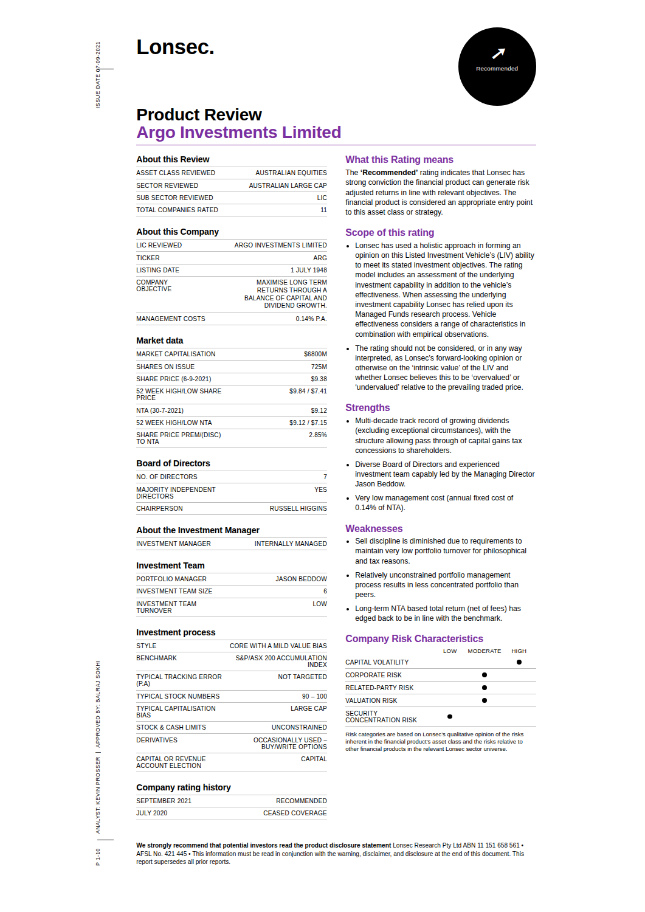ISSUE DATE 07-09-2021
ANALYST: KEVIN PROSSER | APPROVED BY: BALRAJ SOKHI
P 1-10
Lonsec.
➚
Recommended
Product Review
Argo Investments Limited
About this Review
| Asset class reviewed | Australian Equities |
| Sector reviewed | Australian Large Cap |
| Sub sector reviewed | LIC |
| Total companies rated | 11 |
About this Company
| LIC reviewed | Argo Investments Limited |
| Ticker | ARG |
| Listing date | 1 July 1948 |
| Company objective | Maximise long term returns through a balance of capital and dividend growth. |
| Management costs | 0.14% p.a. |
Market data
| Market capitalisation | $6800m |
| Shares on issue | 725m |
| Share price (6-9-2021) | $9.38 |
| 52 week high/low share price | $9.84 / $7.41 |
| NTA (30-7-2021) | $9.12 |
| 52 week high/low NTA | $9.12 / $7.15 |
| Share price prem/(disc) to NTA | 2.85% |
Board of Directors
| No. of directors | 7 |
| Majority independent directors | Yes |
| Chairperson | Russell Higgins |
About the Investment Manager
| Investment manager | Internally managed |
Investment Team
| Portfolio manager | Jason Beddow |
| Investment team size | 6 |
| Investment team turnover | Low |
Investment process
| Style | Core with a mild value bias |
| Benchmark | S&P/ASX 200 Accumulation Index |
| Typical tracking error (p.a) | Not targeted |
| Typical stock numbers | 90 – 100 |
| Typical capitalisation bias | Large cap |
| Stock & cash limits | Unconstrained |
| Derivatives | Occasionally used – buy/write options |
| Capital or revenue account election | Capital |
Company rating history
| September 2021 | Recommended |
| July 2020 | Ceased coverage |
What this Rating means
The ‘Recommended’ rating indicates that Lonsec has strong conviction the financial product can generate risk adjusted returns in line with relevant objectives. The financial product is considered an appropriate entry point to this asset class or strategy.
Scope of this rating
Lonsec has used a holistic approach in forming an opinion on this Listed Investment Vehicle’s (LIV) ability to meet its stated investment objectives. The rating model includes an assessment of the underlying investment capability in addition to the vehicle’s effectiveness. When assessing the underlying investment capability Lonsec has relied upon its Managed Funds research process. Vehicle effectiveness considers a range of characteristics in combination with empirical observations.
The rating should not be considered, or in any way interpreted, as Lonsec’s forward-looking opinion or otherwise on the ‘intrinsic value’ of the LIV and whether Lonsec believes this to be ‘overvalued’ or ‘undervalued’ relative to the prevailing traded price.
Strengths
Multi-decade track record of growing dividends (excluding exceptional circumstances), with the structure allowing pass through of capital gains tax concessions to shareholders.
Diverse Board of Directors and experienced investment team capably led by the Managing Director Jason Beddow.
Very low management cost (annual fixed cost of 0.14% of NTA).
Weaknesses
Sell discipline is diminished due to requirements to maintain very low portfolio turnover for philosophical and tax reasons.
Relatively unconstrained portfolio management process results in less concentrated portfolio than peers.
Long-term NTA based total return (net of fees) has edged back to be in line with the benchmark.
Company Risk Characteristics
| | Low | Moderate | High |
| --- | --- | --- | --- |
| Capital volatility | | | |
| Corporate risk | | | |
| Related-party risk | | | |
| Valuation risk | | | |
| Security concentration risk | | | |
Risk categories are based on Lonsec’s qualitative opinion of the risks inherent in the financial product’s asset class and the risks relative to other financial products in the relevant Lonsec sector universe.
We strongly recommend that potential investors read the product disclosure statement Lonsec Research Pty Ltd ABN 11 151 658 561 • AFSL No. 421 445 • This information must be read in conjunction with the warning, disclaimer, and disclosure at the end of this document. This report supersedes all prior reports.